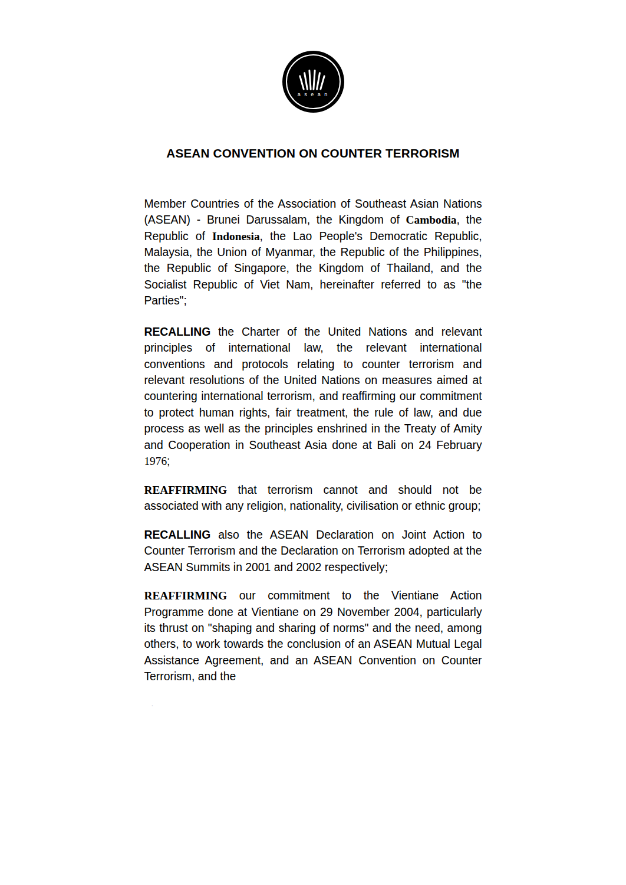a s e a n
ASEAN CONVENTION ON COUNTER TERRORISM
Member Countries of the Association of Southeast Asian Nations (ASEAN) - Brunei Darussalam, the Kingdom of Cambodia, the Republic of Indonesia, the Lao People's Democratic Republic, Malaysia, the Union of Myanmar, the Republic of the Philippines, the Republic of Singapore, the Kingdom of Thailand, and the Socialist Republic of Viet Nam, hereinafter referred to as "the Parties";
RECALLING the Charter of the United Nations and relevant principles of international law, the relevant international conventions and protocols relating to counter terrorism and relevant resolutions of the United Nations on measures aimed at countering international terrorism, and reaffirming our commitment to protect human rights, fair treatment, the rule of law, and due process as well as the principles enshrined in the Treaty of Amity and Cooperation in Southeast Asia done at Bali on 24 February 1976;
REAFFIRMING that terrorism cannot and should not be associated with any religion, nationality, civilisation or ethnic group;
RECALLING also the ASEAN Declaration on Joint Action to Counter Terrorism and the Declaration on Terrorism adopted at the ASEAN Summits in 2001 and 2002 respectively;
REAFFIRMING our commitment to the Vientiane Action Programme done at Vientiane on 29 November 2004, particularly its thrust on "shaping and sharing of norms" and the need, among others, to work towards the conclusion of an ASEAN Mutual Legal Assistance Agreement, and an ASEAN Convention on Counter Terrorism, and the
.